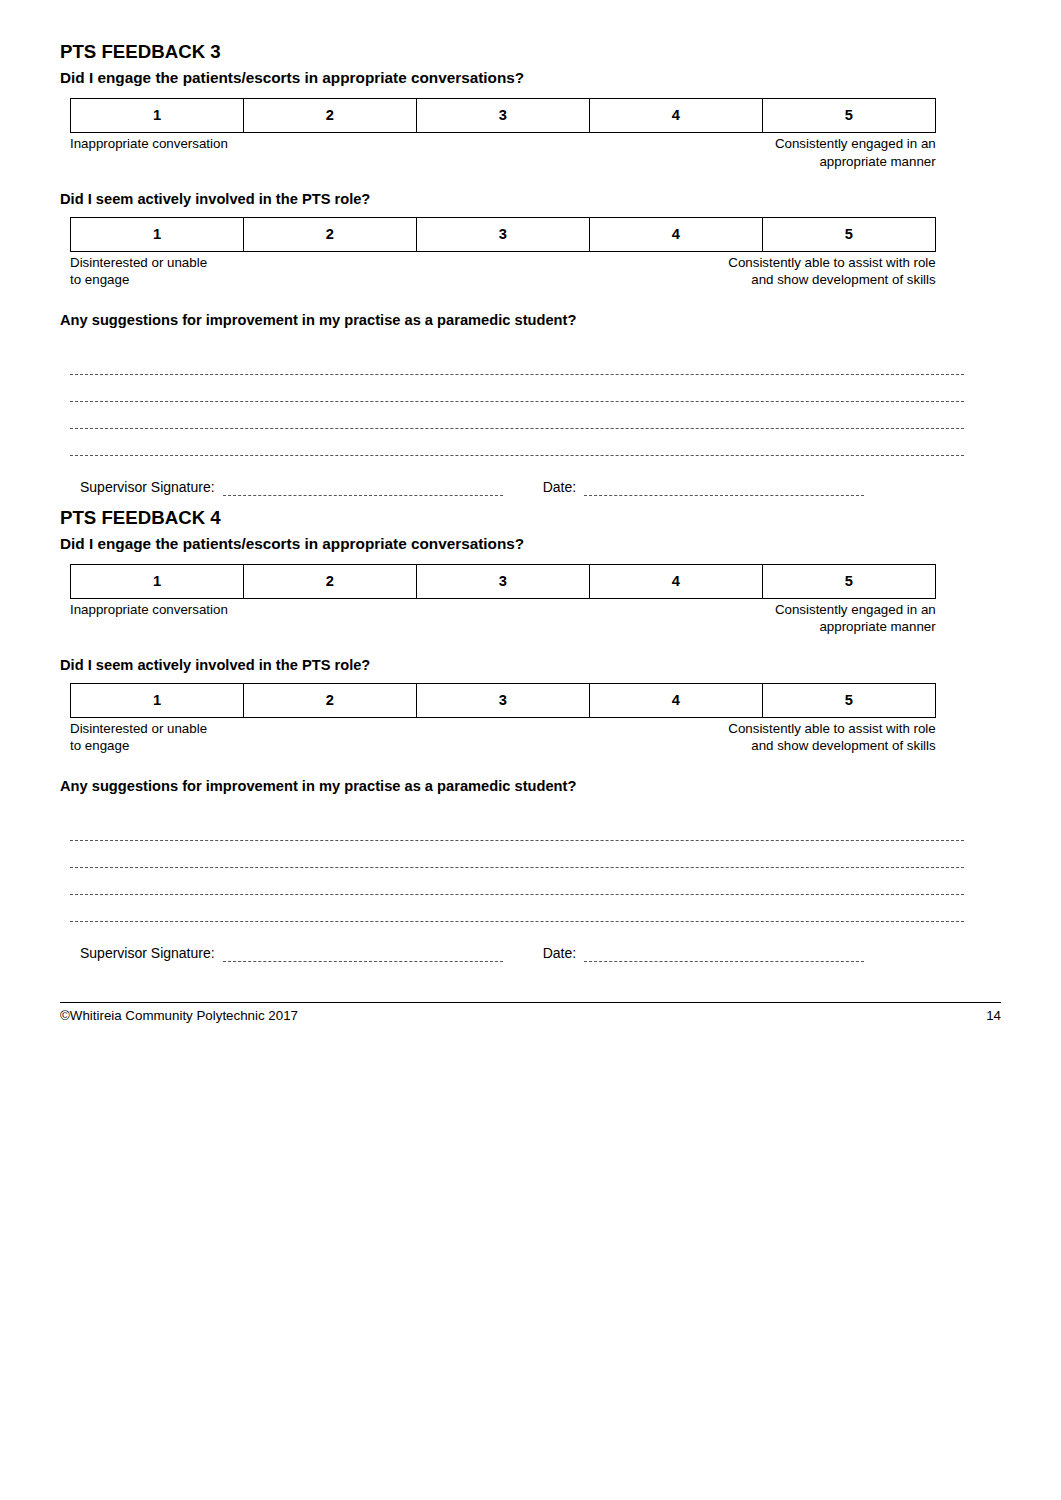PTS FEEDBACK 3
Did I engage the patients/escorts in appropriate conversations?
| 1 | 2 | 3 | 4 | 5 |
Inappropriate conversation
Consistently engaged in an
appropriate manner
Did I seem actively involved in the PTS role?
| 1 | 2 | 3 | 4 | 5 |
Disinterested or unable
to engage
Consistently able to assist with role
and show development of skills
Any suggestions for improvement in my practise as a paramedic student?
Supervisor Signature: Date:
PTS FEEDBACK 4
Did I engage the patients/escorts in appropriate conversations?
| 1 | 2 | 3 | 4 | 5 |
Inappropriate conversation
Consistently engaged in an
appropriate manner
Did I seem actively involved in the PTS role?
| 1 | 2 | 3 | 4 | 5 |
Disinterested or unable
to engage
Consistently able to assist with role
and show development of skills
Any suggestions for improvement in my practise as a paramedic student?
Supervisor Signature: Date:
©Whitireia Community Polytechnic 2017
14